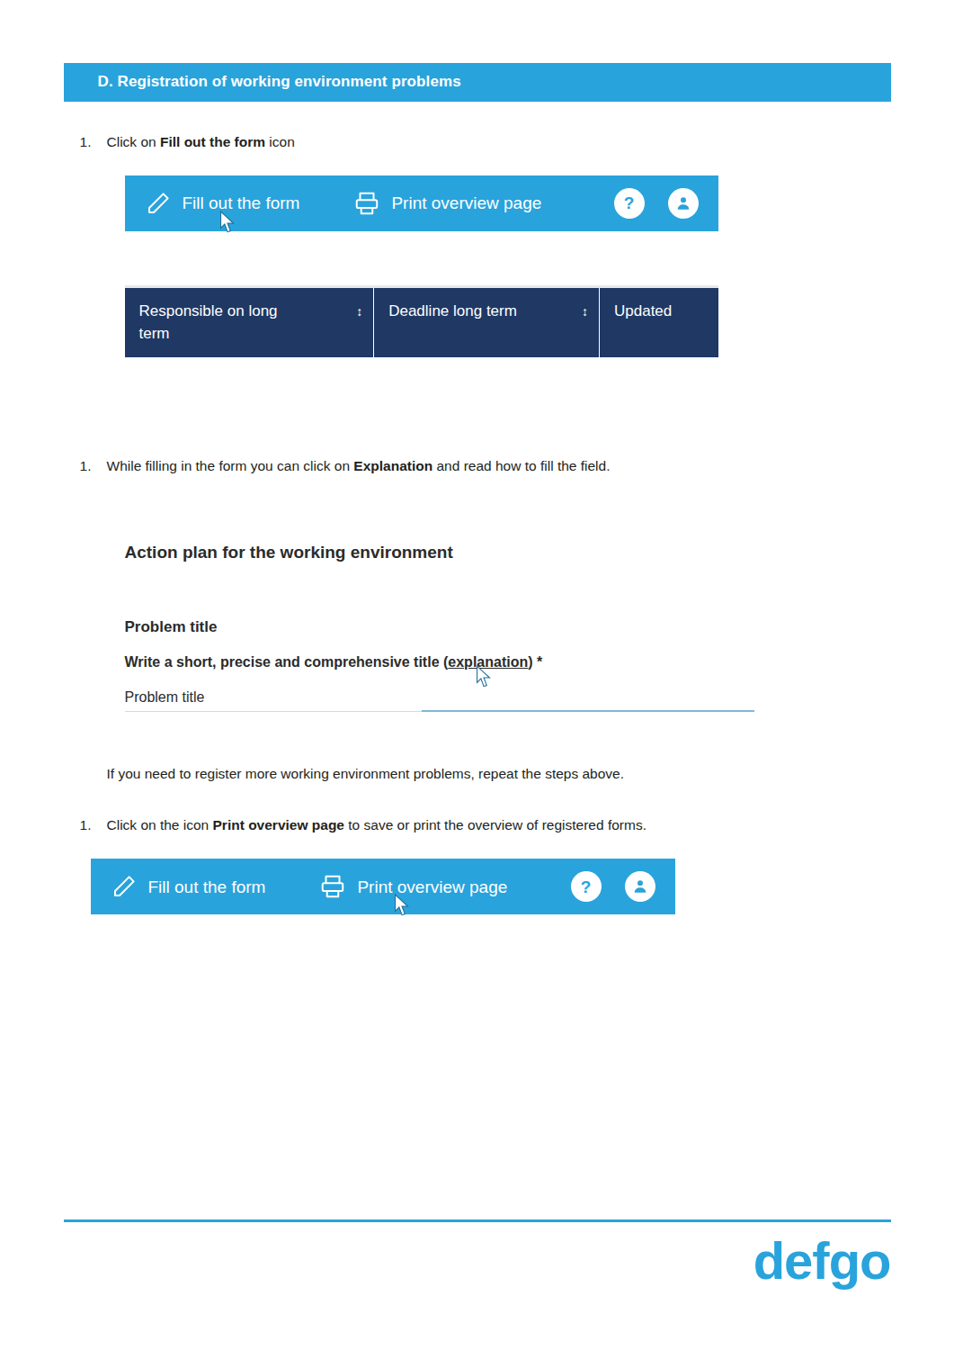D. Registration of working environment problems
Click on Fill out the form icon
Fill out the form
Print overview page
?
| Responsible on long term ↕ | Deadline long term ↕ | Updated |
| --- | --- | --- |
While filling in the form you can click on Explanation and read how to fill the field.
Action plan for the working environment
Problem title
Write a short, precise and comprehensive title (explanation) *
Problem title
If you need to register more working environment problems, repeat the steps above.
Click on the icon Print overview page to save or print the overview of registered forms.
Fill out the form
Print overview page
?
defgo